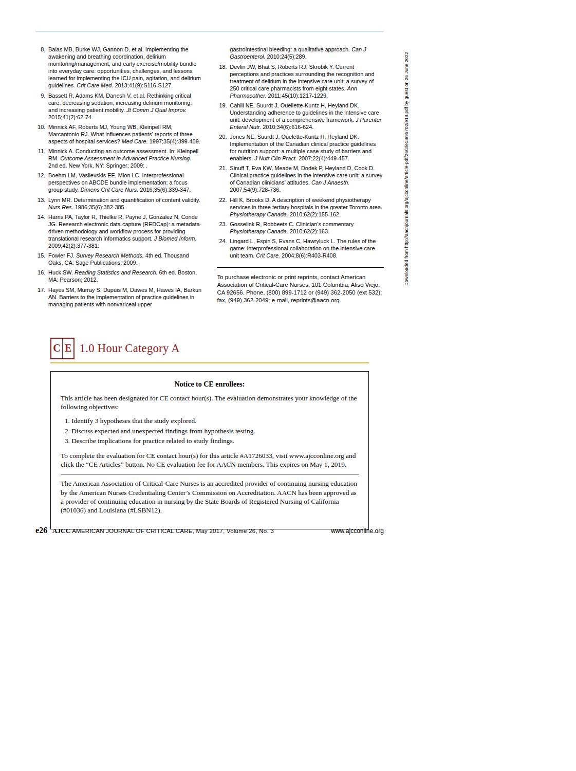Downloaded from http://aacnjournals.org/ajcconline/article-pdf/26/3/e18/95702/e18.pdf by guest on 26 June 2022
8. Balas MB, Burke WJ, Gannon D, et al. Implementing the awakening and breathing coordination, delirium monitoring/management, and early exercise/mobility bundle into everyday care: opportunities, challenges, and lessons learned for implementing the ICU pain, agitation, and delirium guidelines. Crit Care Med. 2013;41(9):S116-S127.
9. Bassett R, Adams KM, Danesh V, et al. Rethinking critical care: decreasing sedation, increasing delirium monitoring, and increasing patient mobility. Jt Comm J Qual Improv. 2015;41(2):62-74.
10. Minnick AF, Roberts MJ, Young WB, Kleinpell RM, Marcantonio RJ. What influences patients’ reports of three aspects of hospital services? Med Care. 1997;35(4):399-409.
11. Minnick A. Conducting an outcome assessment. In: Kleinpell RM. Outcome Assessment in Advanced Practice Nursing. 2nd ed. New York, NY: Springer; 2009: .
12. Boehm LM, Vasilevskis EE, Mion LC. Interprofessional perspectives on ABCDE bundle implementation: a focus group study. Dimens Crit Care Nurs. 2016;35(6):339-347.
13. Lynn MR. Determination and quantification of content validity. Nurs Res. 1986;35(6):382-385.
14. Harris PA, Taylor R, Thielke R, Payne J, Gonzalez N, Conde JG. Research electronic data capture (REDCap): a metadata-driven methodology and workflow process for providing translational research informatics support. J Biomed Inform. 2009;42(2):377-381.
15. Fowler FJ. Survey Research Methods. 4th ed. Thousand Oaks, CA: Sage Publications; 2009.
16. Huck SW. Reading Statistics and Research. 6th ed. Boston, MA: Pearson; 2012.
17. Hayes SM, Murray S, Dupuis M, Dawes M, Hawes IA, Barkun AN. Barriers to the implementation of practice guidelines in managing patients with nonvariceal upper
gastrointestinal bleeding: a qualitative approach. Can J Gastroenterol. 2010;24(5):289.
18. Devlin JW, Bhat S, Roberts RJ, Skrobik Y. Current perceptions and practices surrounding the recognition and treatment of delirium in the intensive care unit: a survey of 250 critical care pharmacists from eight states. Ann Pharmacother. 2011;45(10):1217-1229.
19. Cahill NE, Suurdt J, Ouellette-Kuntz H, Heyland DK. Understanding adherence to guidelines in the intensive care unit: development of a comprehensive framework. J Parenter Enteral Nutr. 2010;34(6):616-624.
20. Jones NE, Suurdt J, Ouelette-Kuntz H, Heyland DK. Implementation of the Canadian clinical practice guidelines for nutrition support: a multiple case study of barriers and enablers. J Nutr Clin Pract. 2007;22(4):449-457.
21. Sinuff T, Eva KW, Meade M, Dodek P, Heyland D, Cook D. Clinical practice guidelines in the intensive care unit: a survey of Canadian clinicians’ attitudes. Can J Anaesth. 2007;54(9):728-736.
22. Hill K, Brooks D. A description of weekend physiotherapy services in three tertiary hospitals in the greater Toronto area. Physiotherapy Canada. 2010;62(2):155-162.
23. Gosselink R, Robbeets C. Clinician’s commentary. Physiotherapy Canada. 2010;62(2):163.
24. Lingard L, Espin S, Evans C, Hawryluck L. The rules of the game: interprofessional collaboration on the intensive care unit team. Crit Care. 2004;8(6):R403-R408.
To purchase electronic or print reprints, contact American Association of Critical-Care Nurses, 101 Columbia, Aliso Viejo, CA 92656. Phone, (800) 899-1712 or (949) 362-2050 (ext 532); fax, (949) 362-2049; e-mail, reprints@aacn.org.
CE 1.0 Hour Category A
Notice to CE enrollees:
This article has been designated for CE contact hour(s). The evaluation demonstrates your knowledge of the following objectives:
Identify 3 hypotheses that the study explored.
Discuss expected and unexpected findings from hypothesis testing.
Describe implications for practice related to study findings.
To complete the evaluation for CE contact hour(s) for this article #A1726033, visit www.ajcconline.org and click the “CE Articles” button. No CE evaluation fee for AACN members. This expires on May 1, 2019.
The American Association of Critical-Care Nurses is an accredited provider of continuing nursing education by the American Nurses Credentialing Center’s Commission on Accreditation. AACN has been approved as a provider of continuing education in nursing by the State Boards of Registered Nursing of California (#01036) and Louisiana (#LSBN12).
e26 AJCC AMERICAN JOURNAL OF CRITICAL CARE, May 2017, Volume 26, No. 3
www.ajcconline.org